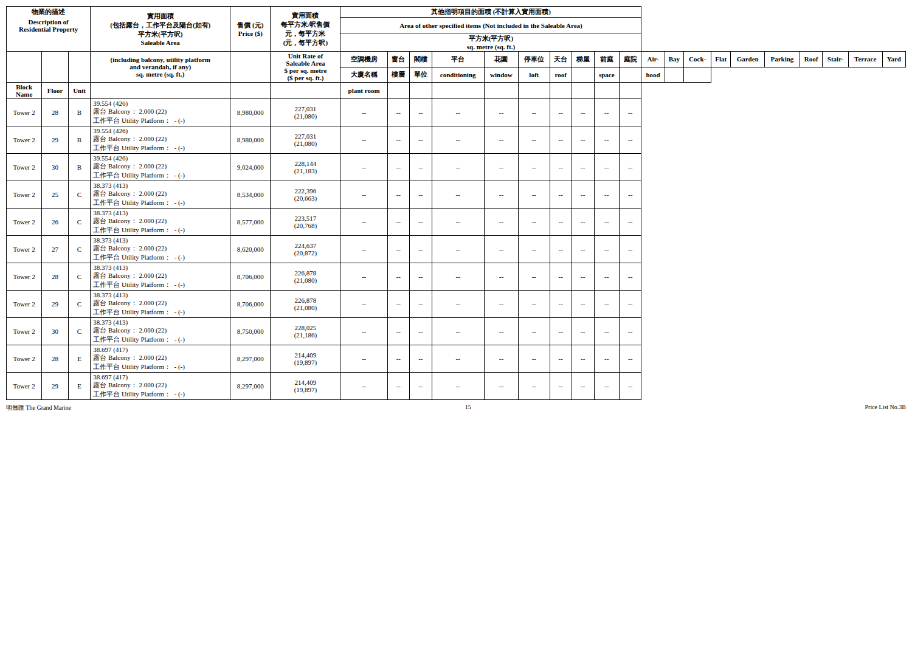| 物業的描述 | 實用面積 (包括露台，工作平台及陽台(如有) 平方米(平方呎) Saleable Area | 售價 (元) Price ($) | 實用面積 每平方米/呎售價 元，每平方米 (元，每平方呎) | 其他指明項目的面積 (不計算入實用面積) |
| --- | --- | --- | --- | --- |
| Description of Residential Property | Area of other specified items (Not included in the Saleable Area) |
| | 平方米(平方呎) sq. metre (sq. ft.) |
| | | | (including balcony, utility platform and verandah, if any) sq. metre (sq. ft.) | | Unit Rate of Saleable Area $ per sq. metre ($ per sq. ft.) | 空調機房 | 窗台 | 閣樓 | 平台 | 花園 | 停車位 | 天台 | 梯屋 | 前庭 | 庭院 |
| Air- | Bay | Cock- | Flat | Garden | Parking | Roof | Stair- | Terrace | Yard |
| 大廈名稱 | 樓層 | 單位 | conditioning | window | loft | roof | | space | | hood | | |
| Block Name | Floor | Unit | | | | plant room | | | | | | | | | |
| Tower 2 | 28 | B | 39.554 (426) 露台 Balcony： 2.000 (22) 工作平台 Utility Platform： - (-) | 8,980,000 | 227,031 (21,080) | -- | -- | -- | -- | -- | -- | -- | -- | -- | -- |
| Tower 2 | 29 | B | 39.554 (426) 露台 Balcony： 2.000 (22) 工作平台 Utility Platform： - (-) | 8,980,000 | 227,031 (21,080) | -- | -- | -- | -- | -- | -- | -- | -- | -- | -- |
| Tower 2 | 30 | B | 39.554 (426) 露台 Balcony： 2.000 (22) 工作平台 Utility Platform： - (-) | 9,024,000 | 228,144 (21,183) | -- | -- | -- | -- | -- | -- | -- | -- | -- | -- |
| Tower 2 | 25 | C | 38.373 (413) 露台 Balcony： 2.000 (22) 工作平台 Utility Platform： - (-) | 8,534,000 | 222,396 (20,663) | -- | -- | -- | -- | -- | -- | -- | -- | -- | -- |
| Tower 2 | 26 | C | 38.373 (413) 露台 Balcony： 2.000 (22) 工作平台 Utility Platform： - (-) | 8,577,000 | 223,517 (20,768) | -- | -- | -- | -- | -- | -- | -- | -- | -- | -- |
| Tower 2 | 27 | C | 38.373 (413) 露台 Balcony： 2.000 (22) 工作平台 Utility Platform： - (-) | 8,620,000 | 224,637 (20,872) | -- | -- | -- | -- | -- | -- | -- | -- | -- | -- |
| Tower 2 | 28 | C | 38.373 (413) 露台 Balcony： 2.000 (22) 工作平台 Utility Platform： - (-) | 8,706,000 | 226,878 (21,080) | -- | -- | -- | -- | -- | -- | -- | -- | -- | -- |
| Tower 2 | 29 | C | 38.373 (413) 露台 Balcony： 2.000 (22) 工作平台 Utility Platform： - (-) | 8,706,000 | 226,878 (21,080) | -- | -- | -- | -- | -- | -- | -- | -- | -- | -- |
| Tower 2 | 30 | C | 38.373 (413) 露台 Balcony： 2.000 (22) 工作平台 Utility Platform： - (-) | 8,750,000 | 228,025 (21,186) | -- | -- | -- | -- | -- | -- | -- | -- | -- | -- |
| Tower 2 | 28 | E | 38.697 (417) 露台 Balcony： 2.000 (22) 工作平台 Utility Platform： - (-) | 8,297,000 | 214,409 (19,897) | -- | -- | -- | -- | -- | -- | -- | -- | -- | -- |
| Tower 2 | 29 | E | 38.697 (417) 露台 Balcony： 2.000 (22) 工作平台 Utility Platform： - (-) | 8,297,000 | 214,409 (19,897) | -- | -- | -- | -- | -- | -- | -- | -- | -- | -- |
明翹匯 The Grand Marine 15 Price List No.3B